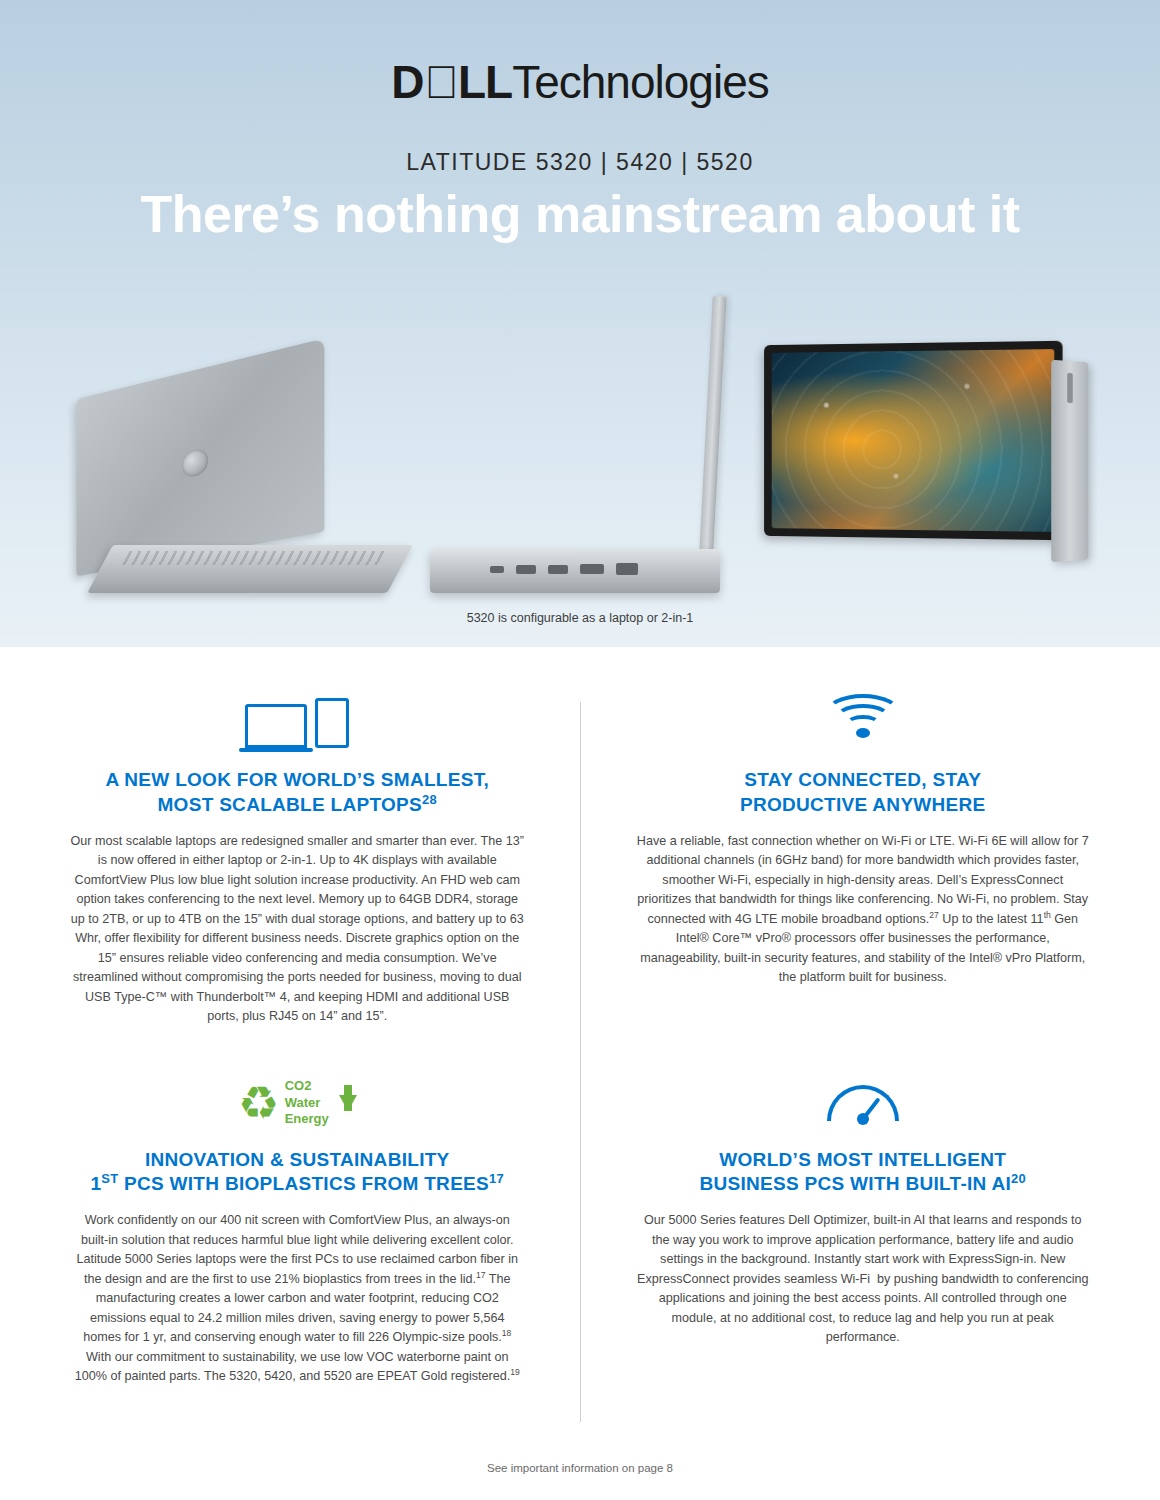D⃠LL Technologies
LATITUDE 5320 | 5420 | 5520
There’s nothing mainstream about it
5320 is configurable as a laptop or 2-in-1
A new look for world’s smallest,
most scalable laptops28
Our most scalable laptops are redesigned smaller and smarter than ever. The 13” is now offered in either laptop or 2-in-1. Up to 4K displays with available ComfortView Plus low blue light solution increase productivity. An FHD web cam option takes conferencing to the next level. Memory up to 64GB DDR4, storage up to 2TB, or up to 4TB on the 15” with dual storage options, and battery up to 63 Whr, offer flexibility for different business needs. Discrete graphics option on the 15” ensures reliable video conferencing and media consumption. We’ve streamlined without compromising the ports needed for business, moving to dual USB Type-C™ with Thunderbolt™ 4, and keeping HDMI and additional USB ports, plus RJ45 on 14” and 15”.
Stay connected, stay
productive anywhere
Have a reliable, fast connection whether on Wi-Fi or LTE. Wi-Fi 6E will allow for 7 additional channels (in 6GHz band) for more bandwidth which provides faster, smoother Wi-Fi, especially in high-density areas. Dell’s ExpressConnect prioritizes that bandwidth for things like conferencing. No Wi-Fi, no problem. Stay connected with 4G LTE mobile broadband options.27 Up to the latest 11th Gen Intel® Core™ vPro® processors offer businesses the performance, manageability, built-in security features, and stability of the Intel® vPro Platform, the platform built for business.
♻
CO2
Water
Energy
Innovation & sustainability
1st PCs with bioplastics from trees17
Work confidently on our 400 nit screen with ComfortView Plus, an always-on built-in solution that reduces harmful blue light while delivering excellent color. Latitude 5000 Series laptops were the first PCs to use reclaimed carbon fiber in the design and are the first to use 21% bioplastics from trees in the lid.17 The manufacturing creates a lower carbon and water footprint, reducing CO2 emissions equal to 24.2 million miles driven, saving energy to power 5,564 homes for 1 yr, and conserving enough water to fill 226 Olympic-size pools.18 With our commitment to sustainability, we use low VOC waterborne paint on 100% of painted parts. The 5320, 5420, and 5520 are EPEAT Gold registered.19
World’s most intelligent
business PCs with built-in AI20
Our 5000 Series features Dell Optimizer, built-in AI that learns and responds to the way you work to improve application performance, battery life and audio settings in the background. Instantly start work with ExpressSign-in. New ExpressConnect provides seamless Wi-Fi by pushing bandwidth to conferencing applications and joining the best access points. All controlled through one module, at no additional cost, to reduce lag and help you run at peak performance.
See important information on page 8